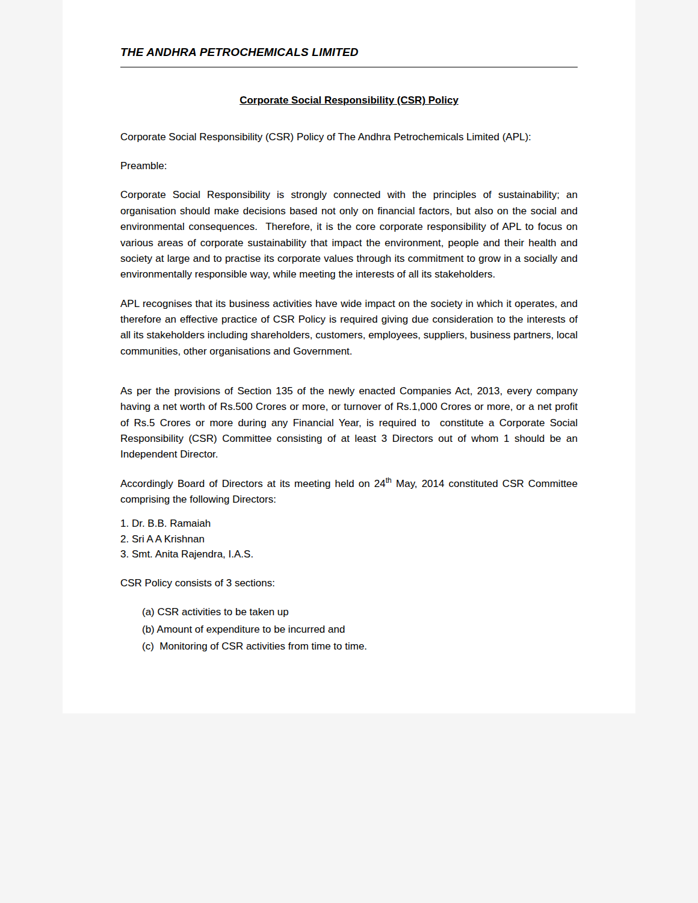THE ANDHRA PETROCHEMICALS LIMITED
Corporate Social Responsibility (CSR) Policy
Corporate Social Responsibility (CSR) Policy of The Andhra Petrochemicals Limited (APL):
Preamble:
Corporate Social Responsibility is strongly connected with the principles of sustainability; an organisation should make decisions based not only on financial factors, but also on the social and environmental consequences. Therefore, it is the core corporate responsibility of APL to focus on various areas of corporate sustainability that impact the environment, people and their health and society at large and to practise its corporate values through its commitment to grow in a socially and environmentally responsible way, while meeting the interests of all its stakeholders.
APL recognises that its business activities have wide impact on the society in which it operates, and therefore an effective practice of CSR Policy is required giving due consideration to the interests of all its stakeholders including shareholders, customers, employees, suppliers, business partners, local communities, other organisations and Government.
As per the provisions of Section 135 of the newly enacted Companies Act, 2013, every company having a net worth of Rs.500 Crores or more, or turnover of Rs.1,000 Crores or more, or a net profit of Rs.5 Crores or more during any Financial Year, is required to constitute a Corporate Social Responsibility (CSR) Committee consisting of at least 3 Directors out of whom 1 should be an Independent Director.
Accordingly Board of Directors at its meeting held on 24th May, 2014 constituted CSR Committee comprising the following Directors:
1. Dr. B.B. Ramaiah
2. Sri A A Krishnan
3. Smt. Anita Rajendra, I.A.S.
CSR Policy consists of 3 sections:
(a) CSR activities to be taken up
(b) Amount of expenditure to be incurred and
(c) Monitoring of CSR activities from time to time.